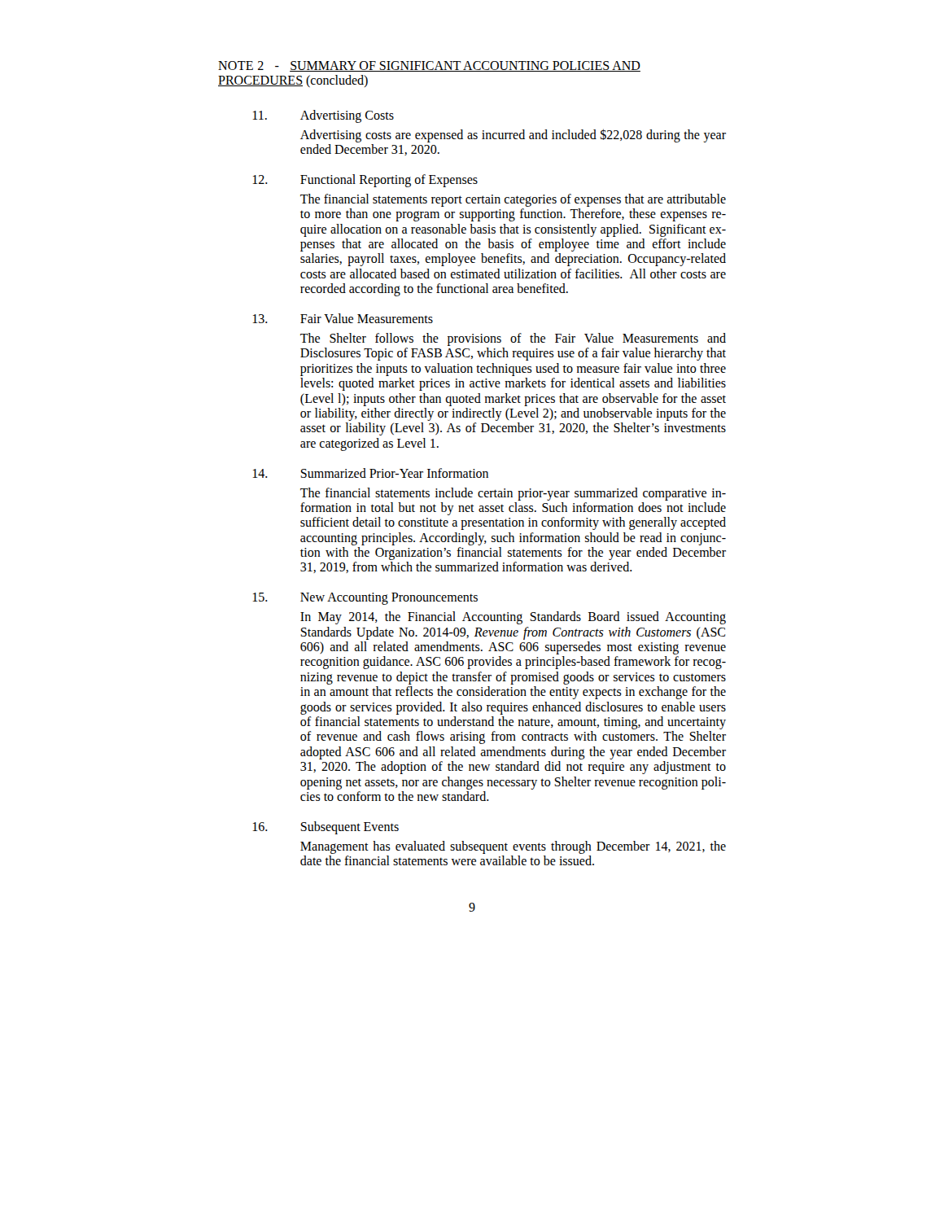NOTE 2 - SUMMARY OF SIGNIFICANT ACCOUNTING POLICIES AND PROCEDURES (concluded)
11. Advertising Costs
Advertising costs are expensed as incurred and included $22,028 during the year ended December 31, 2020.
12. Functional Reporting of Expenses
The financial statements report certain categories of expenses that are attributable to more than one program or supporting function. Therefore, these expenses require allocation on a reasonable basis that is consistently applied. Significant expenses that are allocated on the basis of employee time and effort include salaries, payroll taxes, employee benefits, and depreciation. Occupancy-related costs are allocated based on estimated utilization of facilities. All other costs are recorded according to the functional area benefited.
13. Fair Value Measurements
The Shelter follows the provisions of the Fair Value Measurements and Disclosures Topic of FASB ASC, which requires use of a fair value hierarchy that prioritizes the inputs to valuation techniques used to measure fair value into three levels: quoted market prices in active markets for identical assets and liabilities (Level l); inputs other than quoted market prices that are observable for the asset or liability, either directly or indirectly (Level 2); and unobservable inputs for the asset or liability (Level 3). As of December 31, 2020, the Shelter’s investments are categorized as Level 1.
14. Summarized Prior-Year Information
The financial statements include certain prior-year summarized comparative information in total but not by net asset class. Such information does not include sufficient detail to constitute a presentation in conformity with generally accepted accounting principles. Accordingly, such information should be read in conjunction with the Organization’s financial statements for the year ended December 31, 2019, from which the summarized information was derived.
15. New Accounting Pronouncements
In May 2014, the Financial Accounting Standards Board issued Accounting Standards Update No. 2014-09, Revenue from Contracts with Customers (ASC 606) and all related amendments. ASC 606 supersedes most existing revenue recognition guidance. ASC 606 provides a principles-based framework for recognizing revenue to depict the transfer of promised goods or services to customers in an amount that reflects the consideration the entity expects in exchange for the goods or services provided. It also requires enhanced disclosures to enable users of financial statements to understand the nature, amount, timing, and uncertainty of revenue and cash flows arising from contracts with customers. The Shelter adopted ASC 606 and all related amendments during the year ended December 31, 2020. The adoption of the new standard did not require any adjustment to opening net assets, nor are changes necessary to Shelter revenue recognition policies to conform to the new standard.
16. Subsequent Events
Management has evaluated subsequent events through December 14, 2021, the date the financial statements were available to be issued.
9